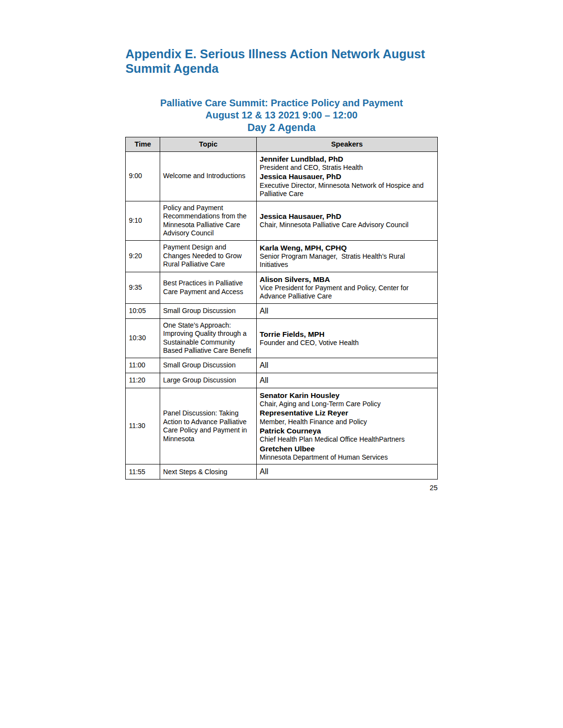Appendix E. Serious Illness Action Network August Summit Agenda
Palliative Care Summit: Practice Policy and Payment
August 12 & 13 2021 9:00 – 12:00
Day 2 Agenda
| Time | Topic | Speakers |
| --- | --- | --- |
| 9:00 | Welcome and Introductions | Jennifer Lundblad, PhD President and CEO, Stratis Health Jessica Hausauer, PhD Executive Director, Minnesota Network of Hospice and Palliative Care |
| 9:10 | Policy and Payment Recommendations from the Minnesota Palliative Care Advisory Council | Jessica Hausauer, PhD Chair, Minnesota Palliative Care Advisory Council |
| 9:20 | Payment Design and Changes Needed to Grow Rural Palliative Care | Karla Weng, MPH, CPHQ Senior Program Manager, Stratis Health’s Rural Initiatives |
| 9:35 | Best Practices in Palliative Care Payment and Access | Alison Silvers, MBA Vice President for Payment and Policy, Center for Advance Palliative Care |
| 10:05 | Small Group Discussion | All |
| 10:30 | One State’s Approach: Improving Quality through a Sustainable Community Based Palliative Care Benefit | Torrie Fields, MPH Founder and CEO, Votive Health |
| 11:00 | Small Group Discussion | All |
| 11:20 | Large Group Discussion | All |
| 11:30 | Panel Discussion: Taking Action to Advance Palliative Care Policy and Payment in Minnesota | Senator Karin Housley Chair, Aging and Long-Term Care Policy Representative Liz Reyer Member, Health Finance and Policy Patrick Courneya Chief Health Plan Medical Office HealthPartners Gretchen Ulbee Minnesota Department of Human Services |
| 11:55 | Next Steps & Closing | All |
25